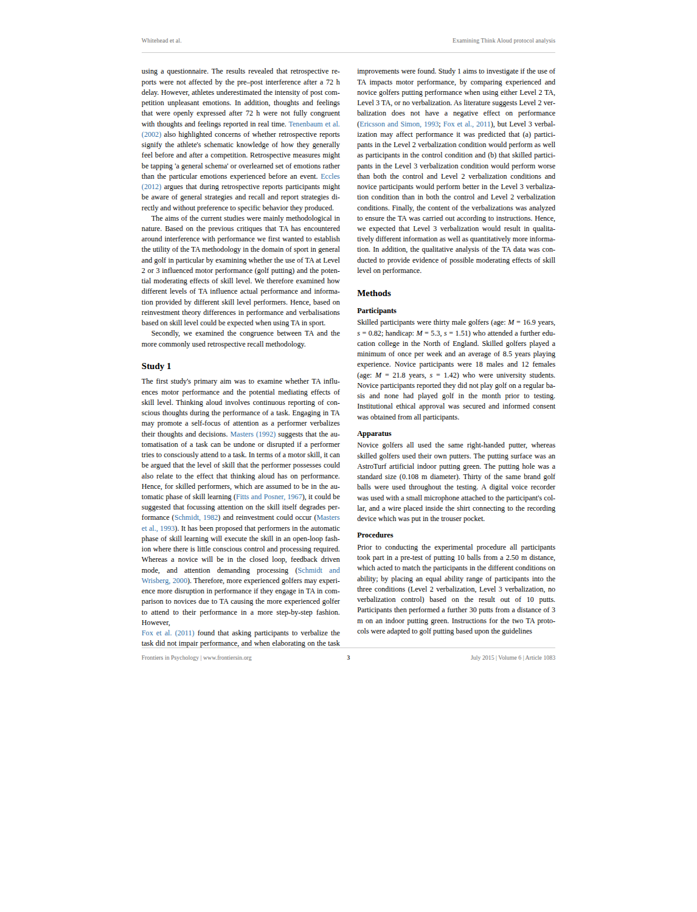Whitehead et al.
Examining Think Aloud protocol analysis
using a questionnaire. The results revealed that retrospective reports were not affected by the pre–post interference after a 72 h delay. However, athletes underestimated the intensity of post competition unpleasant emotions. In addition, thoughts and feelings that were openly expressed after 72 h were not fully congruent with thoughts and feelings reported in real time. Tenenbaum et al. (2002) also highlighted concerns of whether retrospective reports signify the athlete's schematic knowledge of how they generally feel before and after a competition. Retrospective measures might be tapping 'a general schema' or overlearned set of emotions rather than the particular emotions experienced before an event. Eccles (2012) argues that during retrospective reports participants might be aware of general strategies and recall and report strategies directly and without preference to specific behavior they produced.
The aims of the current studies were mainly methodological in nature. Based on the previous critiques that TA has encountered around interference with performance we first wanted to establish the utility of the TA methodology in the domain of sport in general and golf in particular by examining whether the use of TA at Level 2 or 3 influenced motor performance (golf putting) and the potential moderating effects of skill level. We therefore examined how different levels of TA influence actual performance and information provided by different skill level performers. Hence, based on reinvestment theory differences in performance and verbalisations based on skill level could be expected when using TA in sport.
Secondly, we examined the congruence between TA and the more commonly used retrospective recall methodology.
Study 1
The first study's primary aim was to examine whether TA influences motor performance and the potential mediating effects of skill level. Thinking aloud involves continuous reporting of conscious thoughts during the performance of a task. Engaging in TA may promote a self-focus of attention as a performer verbalizes their thoughts and decisions. Masters (1992) suggests that the automatisation of a task can be undone or disrupted if a performer tries to consciously attend to a task. In terms of a motor skill, it can be argued that the level of skill that the performer possesses could also relate to the effect that thinking aloud has on performance. Hence, for skilled performers, which are assumed to be in the automatic phase of skill learning (Fitts and Posner, 1967), it could be suggested that focussing attention on the skill itself degrades performance (Schmidt, 1982) and reinvestment could occur (Masters et al., 1993). It has been proposed that performers in the automatic phase of skill learning will execute the skill in an open-loop fashion where there is little conscious control and processing required. Whereas a novice will be in the closed loop, feedback driven mode, and attention demanding processing (Schmidt and Wrisberg, 2000). Therefore, more experienced golfers may experience more disruption in performance if they engage in TA in comparison to novices due to TA causing the more experienced golfer to attend to their performance in a more step-by-step fashion. However,
Fox et al. (2011) found that asking participants to verbalize the task did not impair performance, and when elaborating on the task improvements were found. Study 1 aims to investigate if the use of TA impacts motor performance, by comparing experienced and novice golfers putting performance when using either Level 2 TA, Level 3 TA, or no verbalization. As literature suggests Level 2 verbalization does not have a negative effect on performance (Ericsson and Simon, 1993; Fox et al., 2011), but Level 3 verbalization may affect performance it was predicted that (a) participants in the Level 2 verbalization condition would perform as well as participants in the control condition and (b) that skilled participants in the Level 3 verbalization condition would perform worse than both the control and Level 2 verbalization conditions and novice participants would perform better in the Level 3 verbalization condition than in both the control and Level 2 verbalization conditions. Finally, the content of the verbalizations was analyzed to ensure the TA was carried out according to instructions. Hence, we expected that Level 3 verbalization would result in qualitatively different information as well as quantitatively more information. In addition, the qualitative analysis of the TA data was conducted to provide evidence of possible moderating effects of skill level on performance.
Methods
Participants
Skilled participants were thirty male golfers (age: M = 16.9 years, s = 0.82; handicap: M = 5.3, s = 1.51) who attended a further education college in the North of England. Skilled golfers played a minimum of once per week and an average of 8.5 years playing experience. Novice participants were 18 males and 12 females (age: M = 21.8 years, s = 1.42) who were university students. Novice participants reported they did not play golf on a regular basis and none had played golf in the month prior to testing. Institutional ethical approval was secured and informed consent was obtained from all participants.
Apparatus
Novice golfers all used the same right-handed putter, whereas skilled golfers used their own putters. The putting surface was an AstroTurf artificial indoor putting green. The putting hole was a standard size (0.108 m diameter). Thirty of the same brand golf balls were used throughout the testing. A digital voice recorder was used with a small microphone attached to the participant's collar, and a wire placed inside the shirt connecting to the recording device which was put in the trouser pocket.
Procedures
Prior to conducting the experimental procedure all participants took part in a pre-test of putting 10 balls from a 2.50 m distance, which acted to match the participants in the different conditions on ability; by placing an equal ability range of participants into the three conditions (Level 2 verbalization, Level 3 verbalization, no verbalization control) based on the result out of 10 putts. Participants then performed a further 30 putts from a distance of 3 m on an indoor putting green. Instructions for the two TA protocols were adapted to golf putting based upon the guidelines
Frontiers in Psychology | www.frontiersin.org
3
July 2015 | Volume 6 | Article 1083